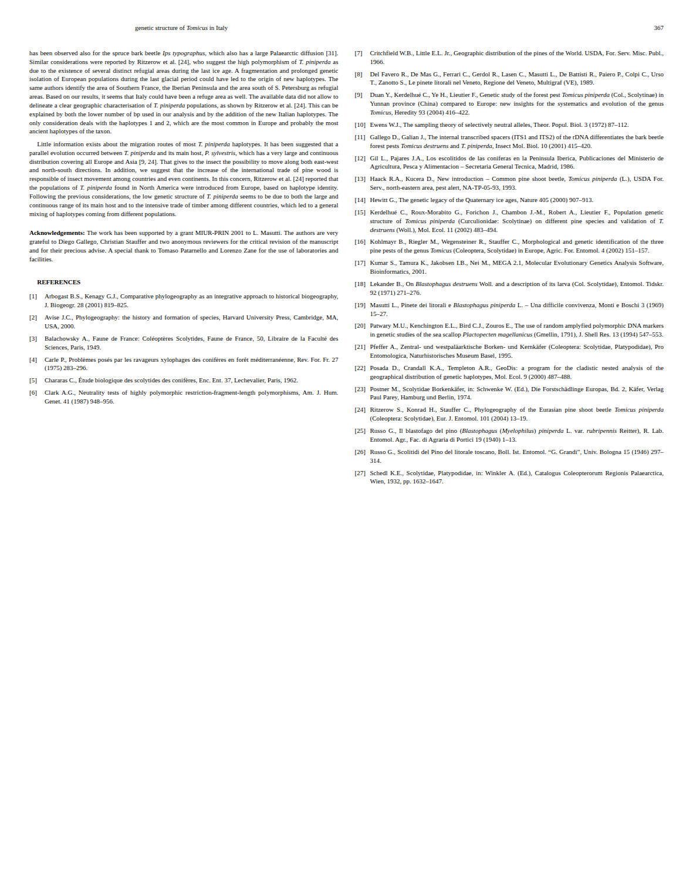genetic structure of Tomicus in Italy
367
has been observed also for the spruce bark beetle Ips typographus, which also has a large Palaearctic diffusion [31]. Similar considerations were reported by Ritzerow et al. [24], who suggest the high polymorphism of T. piniperda as due to the existence of several distinct refugial areas during the last ice age. A fragmentation and prolonged genetic isolation of European populations during the last glacial period could have led to the origin of new haplotypes. The same authors identify the area of Southern France, the Iberian Peninsula and the area south of S. Petersburg as refugial areas. Based on our results, it seems that Italy could have been a refuge area as well. The available data did not allow to delineate a clear geographic characterisation of T. piniperda populations, as shown by Ritzerow et al. [24]. This can be explained by both the lower number of bp used in our analysis and by the addition of the new Italian haplotypes. The only consideration deals with the haplotypes 1 and 2, which are the most common in Europe and probably the most ancient haplotypes of the taxon.
Little information exists about the migration routes of most T. piniperda haplotypes. It has been suggested that a parallel evolution occurred between T. piniperda and its main host, P. sylvestris, which has a very large and continuous distribution covering all Europe and Asia [9, 24]. That gives to the insect the possibility to move along both east-west and north-south directions. In addition, we suggest that the increase of the international trade of pine wood is responsible of insect movement among countries and even continents. In this concern, Ritzerow et al. [24] reported that the populations of T. piniperda found in North America were introduced from Europe, based on haplotype identity. Following the previous considerations, the low genetic structure of T. piniperda seems to be due to both the large and continuous range of its main host and to the intensive trade of timber among different countries, which led to a general mixing of haplotypes coming from different populations.
Acknowledgements: The work has been supported by a grant MIUR-PRIN 2001 to L. Masutti. The authors are very grateful to Diego Gallego, Christian Stauffer and two anonymous reviewers for the critical revision of the manuscript and for their precious advise. A special thank to Tomaso Patarnello and Lorenzo Zane for the use of laboratories and facilities.
REFERENCES
Arbogast B.S., Kenagy G.J., Comparative phylogeography as an integrative approach to historical biogeography, J. Biogeogr. 28 (2001) 819–825.
Avise J.C., Phylogeography: the history and formation of species, Harvard University Press, Cambridge, MA, USA, 2000.
Balachowsky A., Faune de France: Coléoptères Scolytides, Faune de France, 50, Libraire de la Faculté des Sciences, Paris, 1949.
Carle P., Problèmes posés par les ravageurs xylophages des conifères en forêt méditerranéenne, Rev. For. Fr. 27 (1975) 283–296.
Chararas C., Étude biologique des scolytides des conifères, Enc. Ent. 37, Lechevalier, Paris, 1962.
Clark A.G., Neutrality tests of highly polymorphic restriction-fragment-length polymorphisms, Am. J. Hum. Genet. 41 (1987) 948–956.
Critchfield W.B., Little E.L. Jr., Geographic distribution of the pines of the World. USDA, For. Serv. Misc. Publ., 1966.
Del Favero R., De Mas G., Ferrari C., Gerdol R., Lasen C., Masutti L., De Battisti R., Paiero P., Colpi C., Urso T., Zanotto S., Le pinete litorali nel Veneto, Regione del Veneto, Multigraf (VE), 1989.
Duan Y., Kerdelhué C., Ye H., Lieutier F., Genetic study of the forest pest Tomicus piniperda (Col., Scolytinae) in Yunnan province (China) compared to Europe: new insights for the systematics and evolution of the genus Tomicus, Heredity 93 (2004) 416–422.
Ewens W.J., The sampling theory of selectively neutral alleles, Theor. Popul. Biol. 3 (1972) 87–112.
Gallego D., Galian J., The internal transcribed spacers (ITS1 and ITS2) of the rDNA differentiates the bark beetle forest pests Tomicus destruens and T. piniperda, Insect Mol. Biol. 10 (2001) 415–420.
Gil L., Pajares J.A., Los escolitidos de las coniferas en la Peninsula Iberica, Publicaciones del Ministerio de Agricultura, Pesca y Alimentacion – Secretaria General Tecnica, Madrid, 1986.
Haack R.A., Kucera D., New introduction – Common pine shoot beetle, Tomicus piniperda (L.), USDA For. Serv., north-eastern area, pest alert, NA-TP-05-93, 1993.
Hewitt G., The genetic legacy of the Quaternary ice ages, Nature 405 (2000) 907–913.
Kerdelhué C., Roux-Morabito G., Forichon J., Chambon J.-M., Robert A., Lieutier F., Population genetic structure of Tomicus piniperda (Curculionidae: Scolytinae) on different pine species and validation of T. destruens (Woll.), Mol. Ecol. 11 (2002) 483–494.
Kohlmayr B., Riegler M., Wegensteiner R., Stauffer C., Morphological and genetic identification of the three pine pests of the genus Tomicus (Coleoptera, Scolytidae) in Europe, Agric. For. Entomol. 4 (2002) 151–157.
Kumar S., Tamura K., Jakobsen I.B., Nei M., MEGA 2.1, Molecular Evolutionary Genetics Analysis Software, Bioinformatics, 2001.
Lekander B., On Blastophagus destruens Woll. and a description of its larva (Col. Scolytidae), Entomol. Tidskr. 92 (1971) 271–276.
Masutti L., Pinete dei litorali e Blastophagus piniperda L. – Una difficile convivenza, Monti e Boschi 3 (1969) 15–27.
Patwary M.U., Kenchington E.L., Bird C.J., Zouros E., The use of random amplyfied polymorphic DNA markers in genetic studies of the sea scallop Plactopecten magellanicus (Gmellin, 1791), J. Shell Res. 13 (1994) 547–553.
Pfeffer A., Zentral- und westpaläarktische Borken- und Kernkäfer (Coleoptera: Scolytidae, Platypodidae), Pro Entomologica, Naturhistorisches Museum Basel, 1995.
Posada D., Crandall K.A., Templeton A.R., GeoDis: a program for the cladistic nested analysis of the geographical distribution of genetic haplotypes, Mol. Ecol. 9 (2000) 487–488.
Postner M., Scolytidae Borkenkäfer, in: Schwenke W. (Ed.), Die Forstschädlinge Europas, Bd. 2, Käfer, Verlag Paul Parey, Hamburg und Berlin, 1974.
Ritzerow S., Konrad H., Stauffer C., Phylogeography of the Eurasian pine shoot beetle Tomicus piniperda (Coleoptera: Scolytidae), Eur. J. Entomol. 101 (2004) 13–19.
Russo G., Il blastofago del pino (Blastophagus (Myelophilus) piniperda L. var. rubripennis Reitter), R. Lab. Entomol. Agr., Fac. di Agraria di Portici 19 (1940) 1–13.
Russo G., Scolitidi del Pino del litorale toscano, Boll. Ist. Entomol. “G. Grandi”, Univ. Bologna 15 (1946) 297–314.
Schedl K.E., Scolytidae, Platypodidae, in: Winkler A. (Ed.), Catalogus Coleopterorum Regionis Palaearctica, Wien, 1932, pp. 1632–1647.